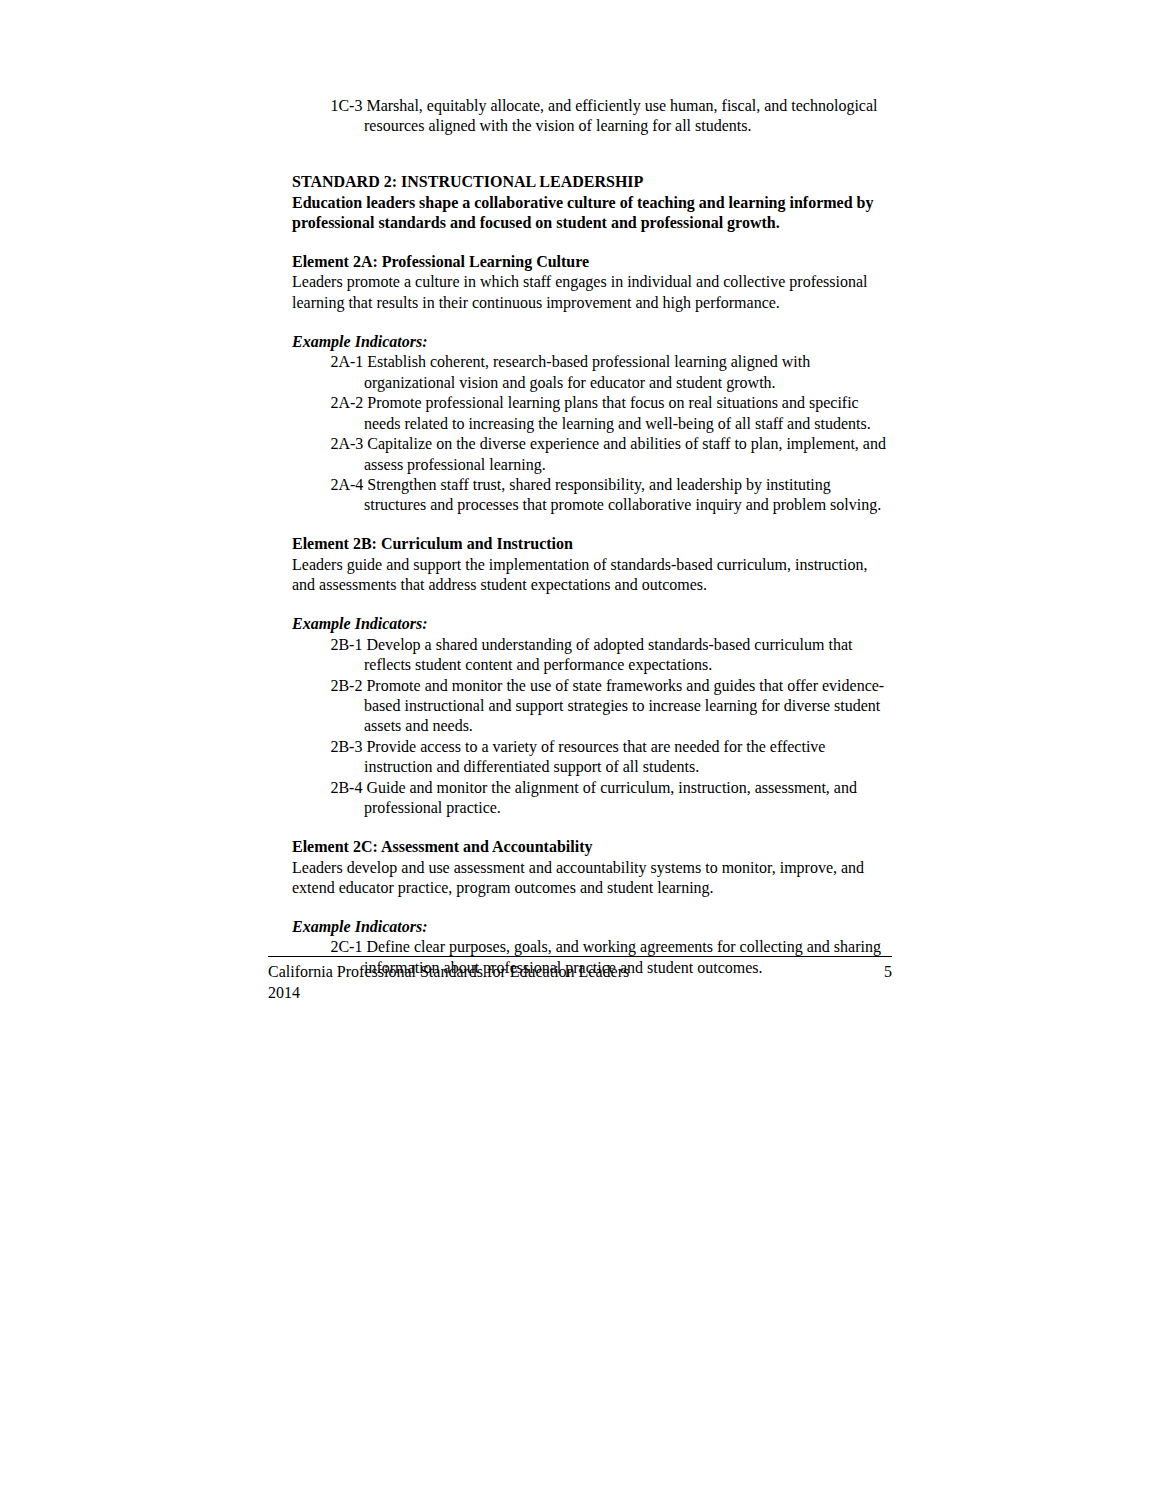1C-3 Marshal, equitably allocate, and efficiently use human, fiscal, and technological resources aligned with the vision of learning for all students.
STANDARD 2: INSTRUCTIONAL LEADERSHIP
Education leaders shape a collaborative culture of teaching and learning informed by professional standards and focused on student and professional growth.
Element 2A: Professional Learning Culture
Leaders promote a culture in which staff engages in individual and collective professional learning that results in their continuous improvement and high performance.
Example Indicators:
2A-1 Establish coherent, research-based professional learning aligned with organizational vision and goals for educator and student growth.
2A-2 Promote professional learning plans that focus on real situations and specific needs related to increasing the learning and well-being of all staff and students.
2A-3 Capitalize on the diverse experience and abilities of staff to plan, implement, and assess professional learning.
2A-4 Strengthen staff trust, shared responsibility, and leadership by instituting structures and processes that promote collaborative inquiry and problem solving.
Element 2B: Curriculum and Instruction
Leaders guide and support the implementation of standards-based curriculum, instruction, and assessments that address student expectations and outcomes.
Example Indicators:
2B-1 Develop a shared understanding of adopted standards-based curriculum that reflects student content and performance expectations.
2B-2 Promote and monitor the use of state frameworks and guides that offer evidence-based instructional and support strategies to increase learning for diverse student assets and needs.
2B-3 Provide access to a variety of resources that are needed for the effective instruction and differentiated support of all students.
2B-4 Guide and monitor the alignment of curriculum, instruction, assessment, and professional practice.
Element 2C: Assessment and Accountability
Leaders develop and use assessment and accountability systems to monitor, improve, and extend educator practice, program outcomes and student learning.
Example Indicators:
2C-1 Define clear purposes, goals, and working agreements for collecting and sharing information about professional practice and student outcomes.
California Professional Standards for Education Leaders 2014
5